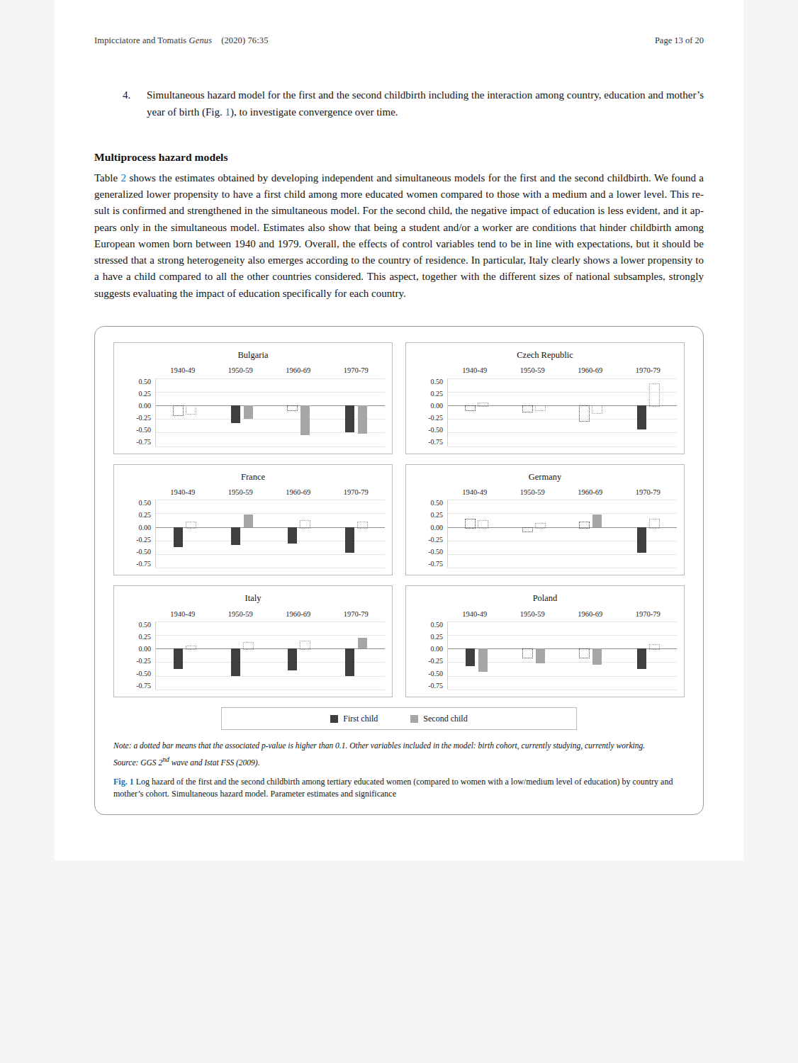Impicciatore and Tomatis Genus (2020) 76:35
Page 13 of 20
4. Simultaneous hazard model for the first and the second childbirth including the interaction among country, education and mother’s year of birth (Fig. 1), to investigate convergence over time.
Multiprocess hazard models
Table 2 shows the estimates obtained by developing independent and simultaneous models for the first and the second childbirth. We found a generalized lower propensity to have a first child among more educated women compared to those with a medium and a lower level. This result is confirmed and strengthened in the simultaneous model. For the second child, the negative impact of education is less evident, and it appears only in the simultaneous model. Estimates also show that being a student and/or a worker are conditions that hinder childbirth among European women born between 1940 and 1979. Overall, the effects of control variables tend to be in line with expectations, but it should be stressed that a strong heterogeneity also emerges according to the country of residence. In particular, Italy clearly shows a lower propensity to a have a child compared to all the other countries considered. This aspect, together with the different sizes of national subsamples, strongly suggests evaluating the impact of education specifically for each country.
Bulgaria
1940-491950-591960-691970-79
0.500.250.00-0.25-0.50-0.75
Czech Republic
1940-491950-591960-691970-79
0.500.250.00-0.25-0.50-0.75
France
1940-491950-591960-691970-79
0.500.250.00-0.25-0.50-0.75
Germany
1940-491950-591960-691970-79
0.500.250.00-0.25-0.50-0.75
Italy
1940-491950-591960-691970-79
0.500.250.00-0.25-0.50-0.75
Poland
1940-491950-591960-691970-79
0.500.250.00-0.25-0.50-0.75
First child Second child
Note: a dotted bar means that the associated p-value is higher than 0.1. Other variables included in the model: birth cohort, currently studying, currently working.
Source: GGS 2nd wave and Istat FSS (2009).
Fig. 1 Log hazard of the first and the second childbirth among tertiary educated women (compared to women with a low/medium level of education) by country and mother’s cohort. Simultaneous hazard model. Parameter estimates and significance